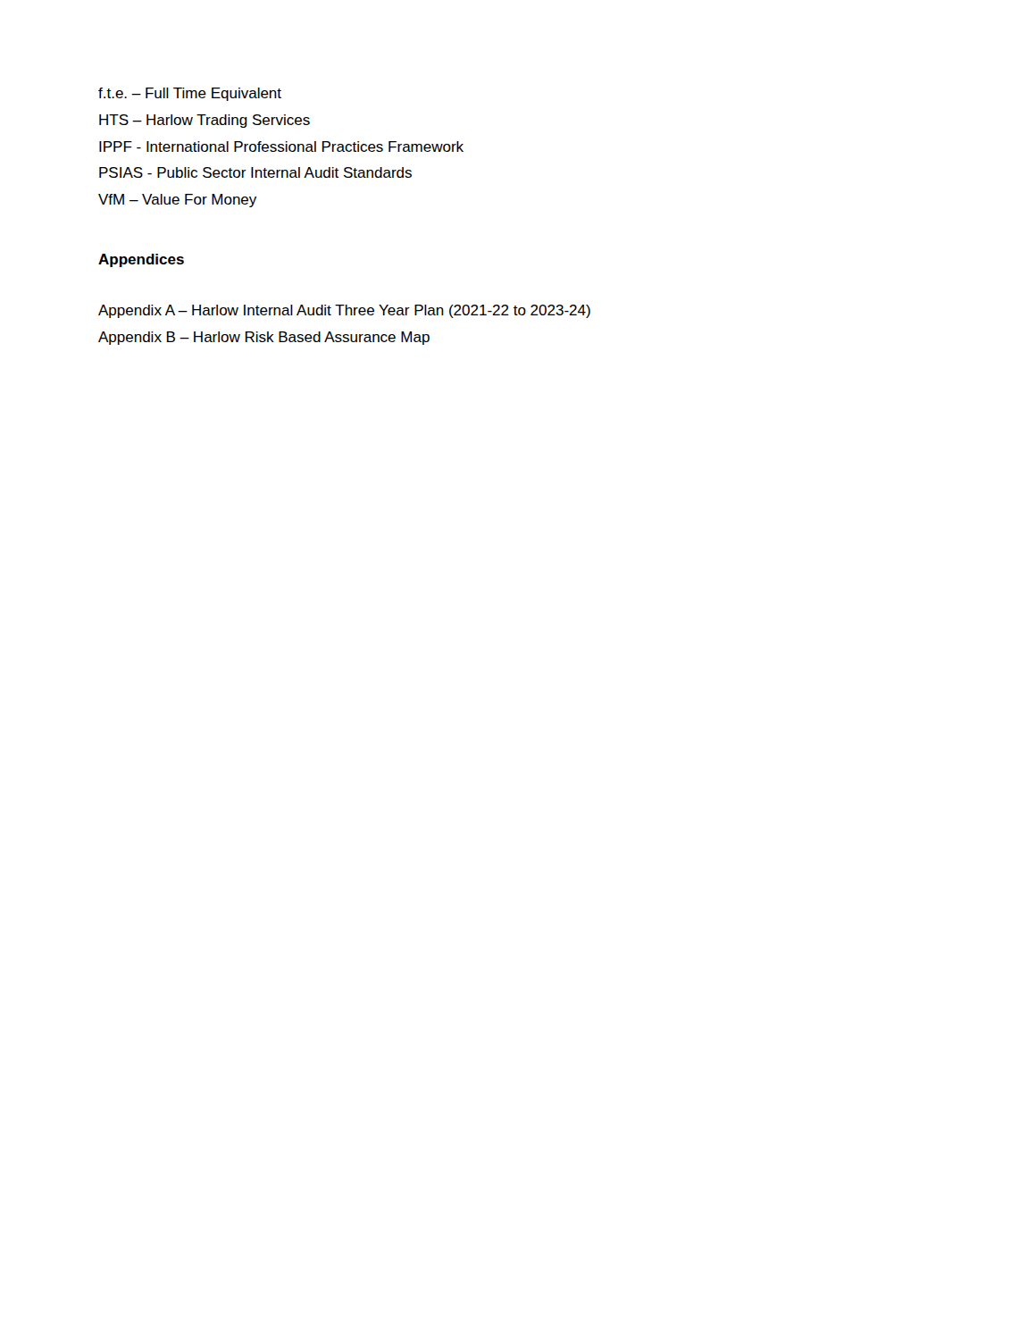f.t.e. – Full Time Equivalent
HTS – Harlow Trading Services
IPPF - International Professional Practices Framework
PSIAS - Public Sector Internal Audit Standards
VfM – Value For Money
Appendices
Appendix A – Harlow Internal Audit Three Year Plan (2021-22 to 2023-24)
Appendix B – Harlow Risk Based Assurance Map